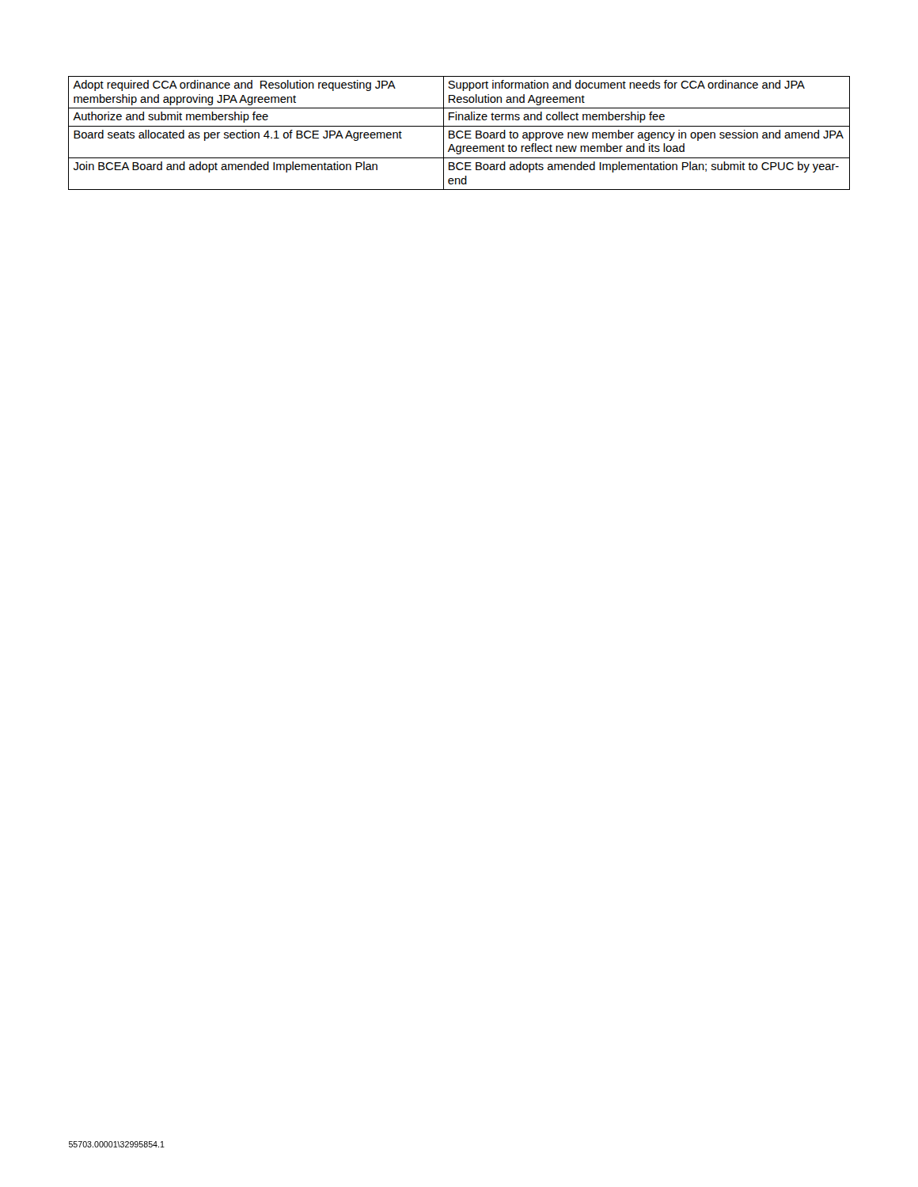| Adopt required CCA ordinance and Resolution requesting JPA membership and approving JPA Agreement | Support information and document needs for CCA ordinance and JPA Resolution and Agreement |
| Authorize and submit membership fee | Finalize terms and collect membership fee |
| Board seats allocated as per section 4.1 of BCE JPA Agreement | BCE Board to approve new member agency in open session and amend JPA Agreement to reflect new member and its load |
| Join BCEA Board and adopt amended Implementation Plan | BCE Board adopts amended Implementation Plan; submit to CPUC by year-end |
55703.00001\32995854.1